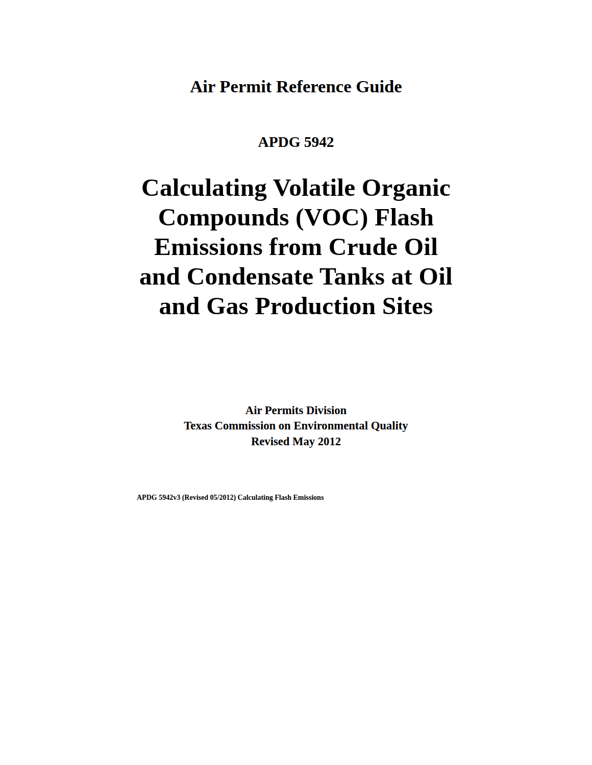Air Permit Reference Guide
APDG 5942
Calculating Volatile Organic Compounds (VOC) Flash Emissions from Crude Oil and Condensate Tanks at Oil and Gas Production Sites
Air Permits Division
Texas Commission on Environmental Quality
Revised May 2012
APDG 5942v3 (Revised 05/2012) Calculating Flash Emissions